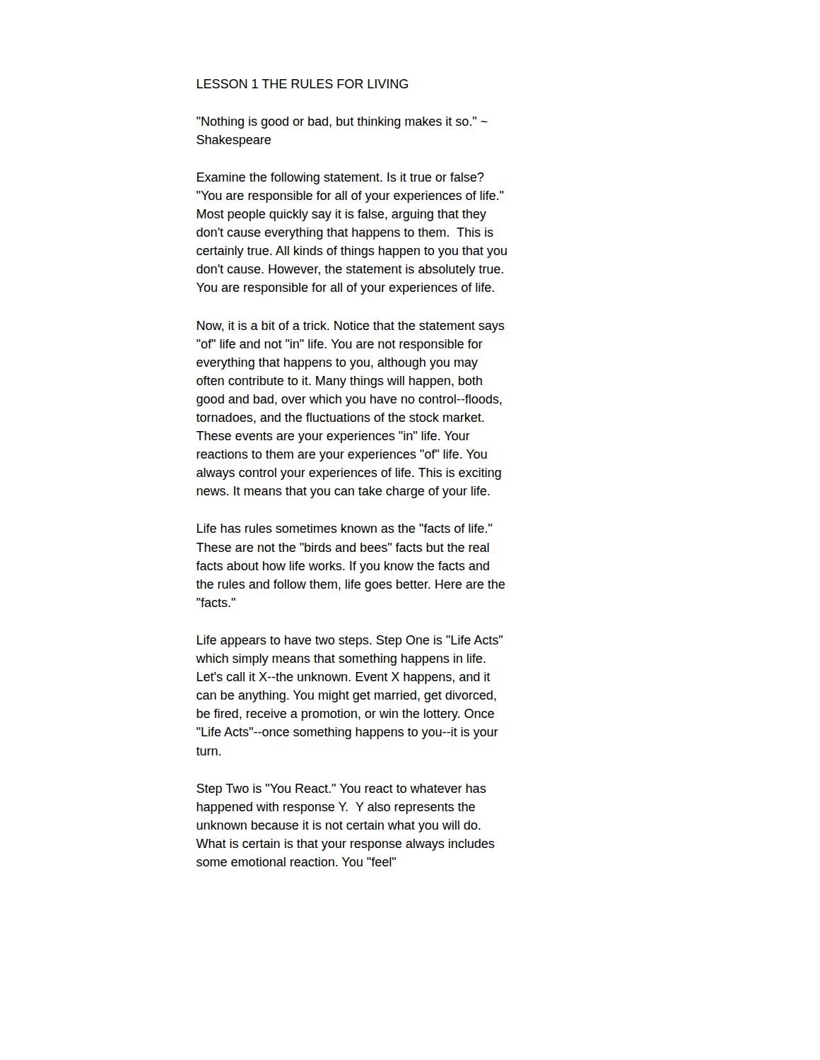LESSON 1 THE RULES FOR LIVING
"Nothing is good or bad, but thinking makes it so." ~ Shakespeare
Examine the following statement. Is it true or false? "You are responsible for all of your experiences of life." Most people quickly say it is false, arguing that they don't cause everything that happens to them. This is certainly true. All kinds of things happen to you that you don't cause. However, the statement is absolutely true. You are responsible for all of your experiences of life.
Now, it is a bit of a trick. Notice that the statement says "of" life and not "in" life. You are not responsible for everything that happens to you, although you may often contribute to it. Many things will happen, both good and bad, over which you have no control--floods, tornadoes, and the fluctuations of the stock market. These events are your experiences "in" life. Your reactions to them are your experiences "of" life. You always control your experiences of life. This is exciting news. It means that you can take charge of your life.
Life has rules sometimes known as the "facts of life." These are not the "birds and bees" facts but the real facts about how life works. If you know the facts and the rules and follow them, life goes better. Here are the "facts."
Life appears to have two steps. Step One is "Life Acts" which simply means that something happens in life. Let's call it X--the unknown. Event X happens, and it can be anything. You might get married, get divorced, be fired, receive a promotion, or win the lottery. Once "Life Acts"--once something happens to you--it is your turn.
Step Two is "You React." You react to whatever has happened with response Y. Y also represents the unknown because it is not certain what you will do. What is certain is that your response always includes some emotional reaction. You "feel"